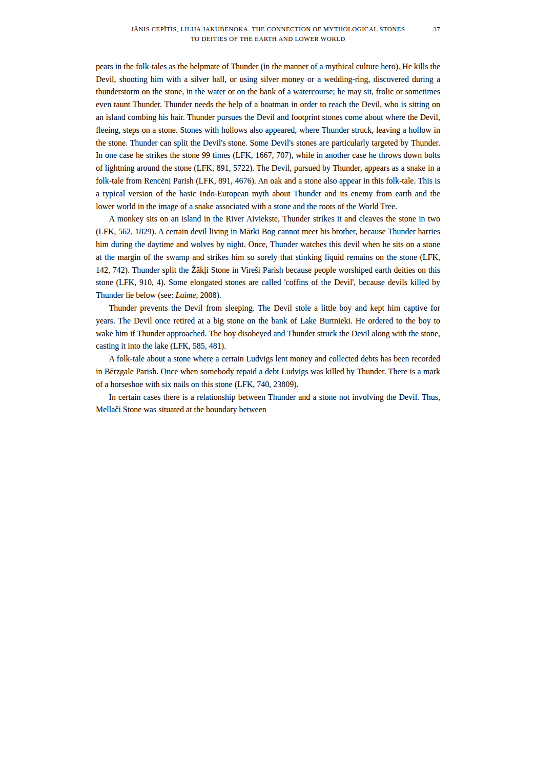37 Jānis Cepītis, Lilija Jakubenoka. The Connection of Mythological Stones to Deities of the Earth and Lower World 37
pears in the folk-tales as the helpmate of Thunder (in the manner of a mythical culture hero). He kills the Devil, shooting him with a silver ball, or using silver money or a wedding-ring, discovered during a thunderstorm on the stone, in the water or on the bank of a watercourse; he may sit, frolic or sometimes even taunt Thunder. Thunder needs the help of a boatman in order to reach the Devil, who is sitting on an island combing his hair. Thunder pursues the Devil and footprint stones come about where the Devil, fleeing, steps on a stone. Stones with hollows also appeared, where Thunder struck, leaving a hollow in the stone. Thunder can split the Devil's stone. Some Devil's stones are particularly targeted by Thunder. In one case he strikes the stone 99 times (LFK, 1667, 707), while in another case he throws down bolts of lightning around the stone (LFK, 891, 5722). The Devil, pursued by Thunder, appears as a snake in a folk-tale from Rencēni Parish (LFK, 891, 4676). An oak and a stone also appear in this folk-tale. This is a typical version of the basic Indo-European myth about Thunder and its enemy from earth and the lower world in the image of a snake associated with a stone and the roots of the World Tree.
A monkey sits on an island in the River Aiviekste, Thunder strikes it and cleaves the stone in two (LFK, 562, 1829). A certain devil living in Mārki Bog cannot meet his brother, because Thunder harries him during the daytime and wolves by night. Once, Thunder watches this devil when he sits on a stone at the margin of the swamp and strikes him so sorely that stinking liquid remains on the stone (LFK, 142, 742). Thunder split the Žākļi Stone in Vireši Parish because people worshiped earth deities on this stone (LFK, 910, 4). Some elongated stones are called 'coffins of the Devil', because devils killed by Thunder lie below (see: Laime, 2008).
Thunder prevents the Devil from sleeping. The Devil stole a little boy and kept him captive for years. The Devil once retired at a big stone on the bank of Lake Burtnieki. He ordered to the boy to wake him if Thunder approached. The boy disobeyed and Thunder struck the Devil along with the stone, casting it into the lake (LFK, 585, 481).
A folk-tale about a stone where a certain Ludvigs lent money and collected debts has been recorded in Bērzgale Parish. Once when somebody repaid a debt Ludvigs was killed by Thunder. There is a mark of a horseshoe with six nails on this stone (LFK, 740, 23809).
In certain cases there is a relationship between Thunder and a stone not involving the Devil. Thus, Mellači Stone was situated at the boundary between